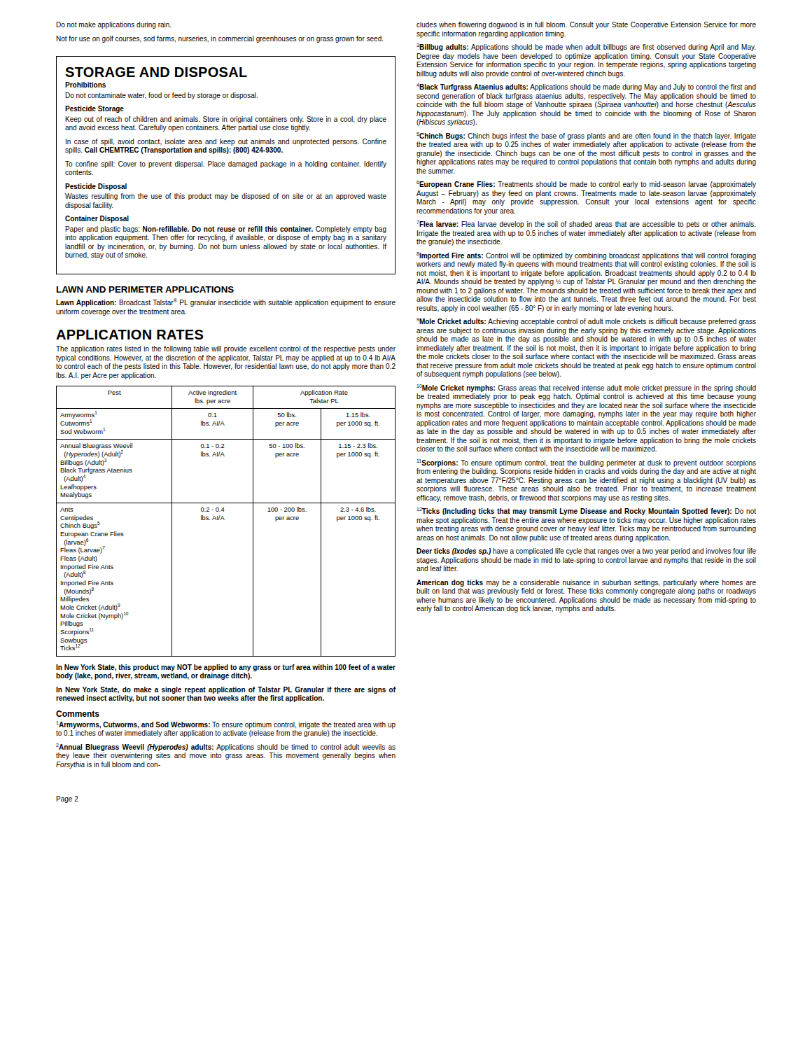Do not make applications during rain.
Not for use on golf courses, sod farms, nurseries, in commercial greenhouses or on grass grown for seed.
STORAGE AND DISPOSAL
Prohibitions
Do not contaminate water, food or feed by storage or disposal.
Pesticide Storage
Keep out of reach of children and animals. Store in original containers only. Store in a cool, dry place and avoid excess heat. Carefully open containers. After partial use close tightly.
In case of spill, avoid contact, isolate area and keep out animals and unprotected persons. Confine spills. Call CHEMTREC (Transportation and spills): (800) 424‑9300.
To confine spill: Cover to prevent dispersal. Place damaged package in a holding container. Identify contents.
Pesticide Disposal
Wastes resulting from the use of this product may be disposed of on site or at an approved waste disposal facility.
Container Disposal
Paper and plastic bags: Non-refillable. Do not reuse or refill this container. Completely empty bag into application equipment. Then offer for recycling, if available, or dispose of empty bag in a sanitary landfill or by incineration, or, by burning. Do not burn unless allowed by state or local authorities. If burned, stay out of smoke.
LAWN AND PERIMETER APPLICATIONS
Lawn Application: Broadcast Talstar® PL granular insecticide with suitable application equipment to ensure uniform coverage over the treatment area.
APPLICATION RATES
The application rates listed in the following table will provide excellent control of the respective pests under typical conditions. However, at the discretion of the applicator, Talstar PL may be applied at up to 0.4 lb AI/A to control each of the pests listed in this Table. However, for residential lawn use, do not apply more than 0.2 lbs. A.I. per Acre per application.
| Pest | Active ingredient lbs. per acre | Application Rate Talstar PL |
| --- | --- | --- |
| Armyworms 1 Cutworms 1 Sod Webworm 1 | 0.1 lbs. AI/A | 50 lbs. per acre | 1.15 lbs. per 1000 sq. ft. |
| Annual Bluegrass Weevil ( Hyperodes ) (Adult) 2 Billbugs (Adult) 3 Black Turfgrass Ataenius (Adult) 4 Leafhoppers Mealybugs | 0.1 - 0.2 lbs. AI/A | 50 - 100 lbs. per acre | 1.15 - 2.3 lbs. per 1000 sq. ft. |
| Ants Centipedes Chinch Bugs 5 European Crane Flies (larvae) 6 Fleas (Larvae) 7 Fleas (Adult) Imported Fire Ants (Adult) 8 Imported Fire Ants (Mounds) 8 Millipedes Mole Cricket (Adult) 9 Mole Cricket (Nymph) 10 Pillbugs Scorpions 11 Sowbugs Ticks 12 | 0.2 - 0.4 lbs. AI/A | 100 - 200 lbs. per acre | 2.3 - 4.6 lbs. per 1000 sq. ft. |
In New York State, this product may NOT be applied to any grass or turf area within 100 feet of a water body (lake, pond, river, stream, wetland, or drainage ditch).
In New York State, do make a single repeat application of Talstar PL Granular if there are signs of renewed insect activity, but not sooner than two weeks after the first application.
Comments
1 Armyworms, Cutworms, and Sod Webworms: To ensure optimum control, irrigate the treated area with up to 0.1 inches of water immediately after application to activate (release from the granule) the insecticide.
2 Annual Bluegrass Weevil (Hyperodes) adults: Applications should be timed to control adult weevils as they leave their overwintering sites and move into grass areas. This movement generally begins when Forsythia is in full bloom and con-
cludes when flowering dogwood is in full bloom. Consult your State Cooperative Extension Service for more specific information regarding application timing.
3 Billbug adults: Applications should be made when adult billbugs are first observed during April and May. Degree day models have been developed to optimize application timing. Consult your State Cooperative Extension Service for information specific to your region. In temperate regions, spring applications targeting billbug adults will also provide control of over-wintered chinch bugs.
4 Black Turfgrass Ataenius adults: Applications should be made during May and July to control the first and second generation of black turfgrass ataenius adults, respectively. The May application should be timed to coincide with the full bloom stage of Vanhoutte spiraea (Spiraea vanhouttei) and horse chestnut (Aesculus hippocastanum). The July application should be timed to coincide with the blooming of Rose of Sharon (Hibiscus syriacus).
5 Chinch Bugs: Chinch bugs infest the base of grass plants and are often found in the thatch layer. Irrigate the treated area with up to 0.25 inches of water immediately after application to activate (release from the granule) the insecticide. Chinch bugs can be one of the most difficult pests to control in grasses and the higher applications rates may be required to control populations that contain both nymphs and adults during the summer.
6 European Crane Flies: Treatments should be made to control early to mid-season larvae (approximately August – February) as they feed on plant crowns. Treatments made to late-season larvae (approximately March - April) may only provide suppression. Consult your local extensions agent for specific recommendations for your area.
7 Flea larvae: Flea larvae develop in the soil of shaded areas that are accessible to pets or other animals. Irrigate the treated area with up to 0.5 inches of water immediately after application to activate (release from the granule) the insecticide.
8 Imported Fire ants: Control will be optimized by combining broadcast applications that will control foraging workers and newly mated fly-in queens with mound treatments that will control existing colonies. If the soil is not moist, then it is important to irrigate before application. Broadcast treatments should apply 0.2 to 0.4 lb AI/A. Mounds should be treated by applying ½ cup of Talstar PL Granular per mound and then drenching the mound with 1 to 2 gallons of water. The mounds should be treated with sufficient force to break their apex and allow the insecticide solution to flow into the ant tunnels. Treat three feet out around the mound. For best results, apply in cool weather (65 - 80° F) or in early morning or late evening hours.
9 Mole Cricket adults: Achieving acceptable control of adult mole crickets is difficult because preferred grass areas are subject to continuous invasion during the early spring by this extremely active stage. Applications should be made as late in the day as possible and should be watered in with up to 0.5 inches of water immediately after treatment. If the soil is not moist, then it is important to irrigate before application to bring the mole crickets closer to the soil surface where contact with the insecticide will be maximized. Grass areas that receive pressure from adult mole crickets should be treated at peak egg hatch to ensure optimum control of subsequent nymph populations (see below).
10 Mole Cricket nymphs: Grass areas that received intense adult mole cricket pressure in the spring should be treated immediately prior to peak egg hatch. Optimal control is achieved at this time because young nymphs are more susceptible to insecticides and they are located near the soil surface where the insecticide is most concentrated. Control of larger, more damaging, nymphs later in the year may require both higher application rates and more frequent applications to maintain acceptable control. Applications should be made as late in the day as possible and should be watered in with up to 0.5 inches of water immediately after treatment. If the soil is not moist, then it is important to irrigate before application to bring the mole crickets closer to the soil surface where contact with the insecticide will be maximized.
11 Scorpions: To ensure optimum control, treat the building perimeter at dusk to prevent outdoor scorpions from entering the building. Scorpions reside hidden in cracks and voids during the day and are active at night at temperatures above 77°F/25°C. Resting areas can be identified at night using a blacklight (UV bulb) as scorpions will fluoresce. These areas should also be treated. Prior to treatment, to increase treatment efficacy, remove trash, debris, or firewood that scorpions may use as resting sites.
12 Ticks (Including ticks that may transmit Lyme Disease and Rocky Mountain Spotted fever): Do not make spot applications. Treat the entire area where exposure to ticks may occur. Use higher application rates when treating areas with dense ground cover or heavy leaf litter. Ticks may be reintroduced from surrounding areas on host animals. Do not allow public use of treated areas during application.
Deer ticks (Ixodes sp.) have a complicated life cycle that ranges over a two year period and involves four life stages. Applications should be made in mid to late-spring to control larvae and nymphs that reside in the soil and leaf litter.
American dog ticks may be a considerable nuisance in suburban settings, particularly where homes are built on land that was previously field or forest. These ticks commonly congregate along paths or roadways where humans are likely to be encountered. Applications should be made as necessary from mid-spring to early fall to control American dog tick larvae, nymphs and adults.
Page 2